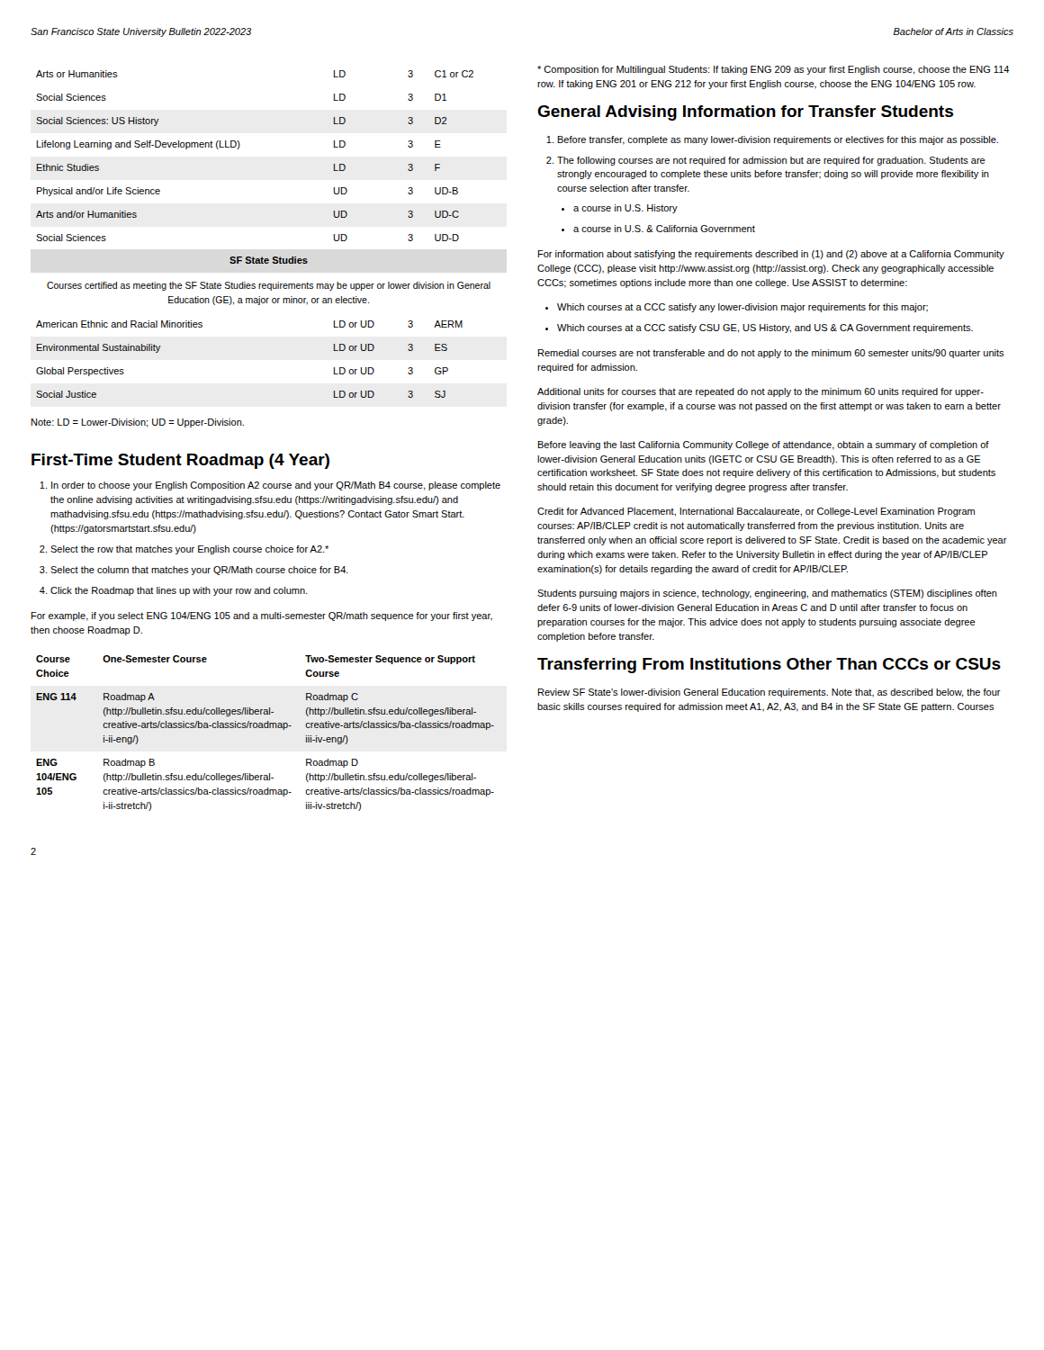San Francisco State University Bulletin 2022-2023
Bachelor of Arts in Classics
| Arts or Humanities | LD | 3 | C1 or C2 |
| Social Sciences | LD | 3 | D1 |
| Social Sciences: US History | LD | 3 | D2 |
| Lifelong Learning and Self-Development (LLD) | LD | 3 | E |
| Ethnic Studies | LD | 3 | F |
| Physical and/or Life Science | UD | 3 | UD-B |
| Arts and/or Humanities | UD | 3 | UD-C |
| Social Sciences | UD | 3 | UD-D |
| SF State Studies |
| Courses certified as meeting the SF State Studies requirements may be upper or lower division in General Education (GE), a major or minor, or an elective. |
| American Ethnic and Racial Minorities | LD or UD | 3 | AERM |
| Environmental Sustainability | LD or UD | 3 | ES |
| Global Perspectives | LD or UD | 3 | GP |
| Social Justice | LD or UD | 3 | SJ |
Note: LD = Lower-Division; UD = Upper-Division.
First-Time Student Roadmap (4 Year)
In order to choose your English Composition A2 course and your QR/Math B4 course, please complete the online advising activities at writingadvising.sfsu.edu (https://writingadvising.sfsu.edu/) and mathadvising.sfsu.edu (https://mathadvising.sfsu.edu/). Questions? Contact Gator Smart Start. (https://gatorsmartstart.sfsu.edu/)
Select the row that matches your English course choice for A2.*
Select the column that matches your QR/Math course choice for B4.
Click the Roadmap that lines up with your row and column.
For example, if you select ENG 104/ENG 105 and a multi-semester QR/math sequence for your first year, then choose Roadmap D.
| Course Choice | One-Semester Course | Two-Semester Sequence or Support Course |
| --- | --- | --- |
| ENG 114 | Roadmap A (http://bulletin.sfsu.edu/colleges/liberal-creative-arts/classics/ba-classics/roadmap-i-ii-eng/) | Roadmap C (http://bulletin.sfsu.edu/colleges/liberal-creative-arts/classics/ba-classics/roadmap-iii-iv-eng/) |
| ENG 104/ENG 105 | Roadmap B (http://bulletin.sfsu.edu/colleges/liberal-creative-arts/classics/ba-classics/roadmap-i-ii-stretch/) | Roadmap D (http://bulletin.sfsu.edu/colleges/liberal-creative-arts/classics/ba-classics/roadmap-iii-iv-stretch/) |
* Composition for Multilingual Students: If taking ENG 209 as your first English course, choose the ENG 114 row. If taking ENG 201 or ENG 212 for your first English course, choose the ENG 104/ENG 105 row.
General Advising Information for Transfer Students
Before transfer, complete as many lower-division requirements or electives for this major as possible.
The following courses are not required for admission but are required for graduation. Students are strongly encouraged to complete these units before transfer; doing so will provide more flexibility in course selection after transfer.
a course in U.S. History
a course in U.S. & California Government
For information about satisfying the requirements described in (1) and (2) above at a California Community College (CCC), please visit http://www.assist.org (http://assist.org). Check any geographically accessible CCCs; sometimes options include more than one college. Use ASSIST to determine:
Which courses at a CCC satisfy any lower-division major requirements for this major;
Which courses at a CCC satisfy CSU GE, US History, and US & CA Government requirements.
Remedial courses are not transferable and do not apply to the minimum 60 semester units/90 quarter units required for admission.
Additional units for courses that are repeated do not apply to the minimum 60 units required for upper-division transfer (for example, if a course was not passed on the first attempt or was taken to earn a better grade).
Before leaving the last California Community College of attendance, obtain a summary of completion of lower-division General Education units (IGETC or CSU GE Breadth). This is often referred to as a GE certification worksheet. SF State does not require delivery of this certification to Admissions, but students should retain this document for verifying degree progress after transfer.
Credit for Advanced Placement, International Baccalaureate, or College-Level Examination Program courses: AP/IB/CLEP credit is not automatically transferred from the previous institution. Units are transferred only when an official score report is delivered to SF State. Credit is based on the academic year during which exams were taken. Refer to the University Bulletin in effect during the year of AP/IB/CLEP examination(s) for details regarding the award of credit for AP/IB/CLEP.
Students pursuing majors in science, technology, engineering, and mathematics (STEM) disciplines often defer 6-9 units of lower-division General Education in Areas C and D until after transfer to focus on preparation courses for the major. This advice does not apply to students pursuing associate degree completion before transfer.
Transferring From Institutions Other Than CCCs or CSUs
Review SF State's lower-division General Education requirements. Note that, as described below, the four basic skills courses required for admission meet A1, A2, A3, and B4 in the SF State GE pattern. Courses
2